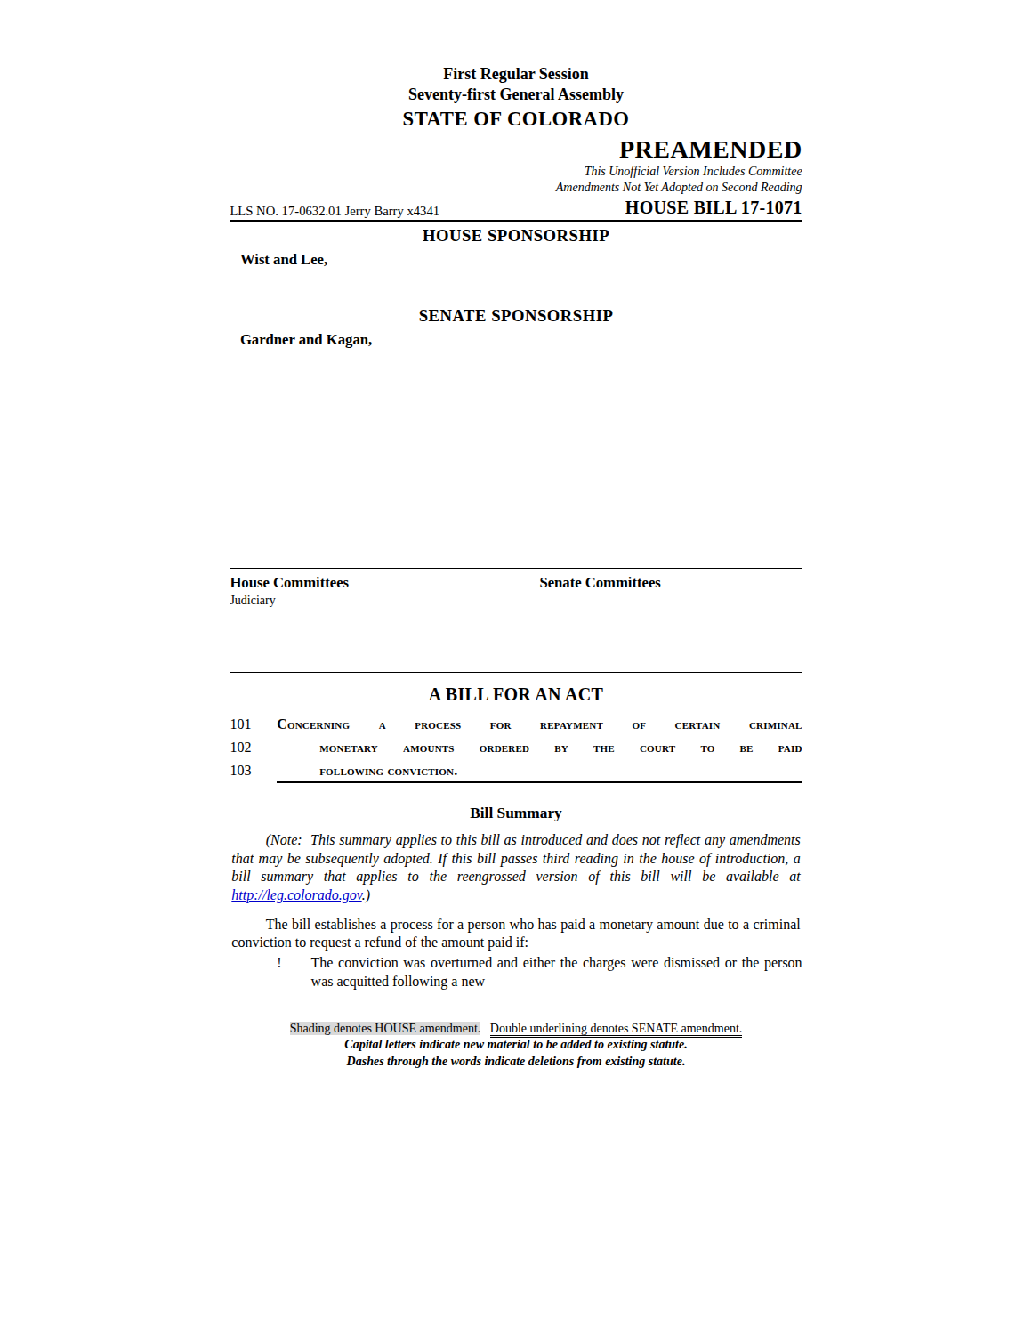First Regular Session
Seventy-first General Assembly
STATE OF COLORADO
PREAMENDED
This Unofficial Version Includes Committee
Amendments Not Yet Adopted on Second Reading
LLS NO. 17-0632.01 Jerry Barry x4341
HOUSE BILL 17-1071
HOUSE SPONSORSHIP
Wist and Lee,
SENATE SPONSORSHIP
Gardner and Kagan,
House Committees
Judiciary
Senate Committees
A BILL FOR AN ACT
| 101 | Concerning a process for repayment of certain criminal |
| 102 | monetary amounts ordered by the court to be paid |
| 103 | following conviction. |
Bill Summary
(Note: This summary applies to this bill as introduced and does not reflect any amendments that may be subsequently adopted. If this bill passes third reading in the house of introduction, a bill summary that applies to the reengrossed version of this bill will be available at http://leg.colorado.gov.)
The bill establishes a process for a person who has paid a monetary amount due to a criminal conviction to request a refund of the amount paid if:
!
The conviction was overturned and either the charges were dismissed or the person was acquitted following a new
Shading denotes HOUSE amendment. Double underlining denotes SENATE amendment.
Capital letters indicate new material to be added to existing statute.
Dashes through the words indicate deletions from existing statute.